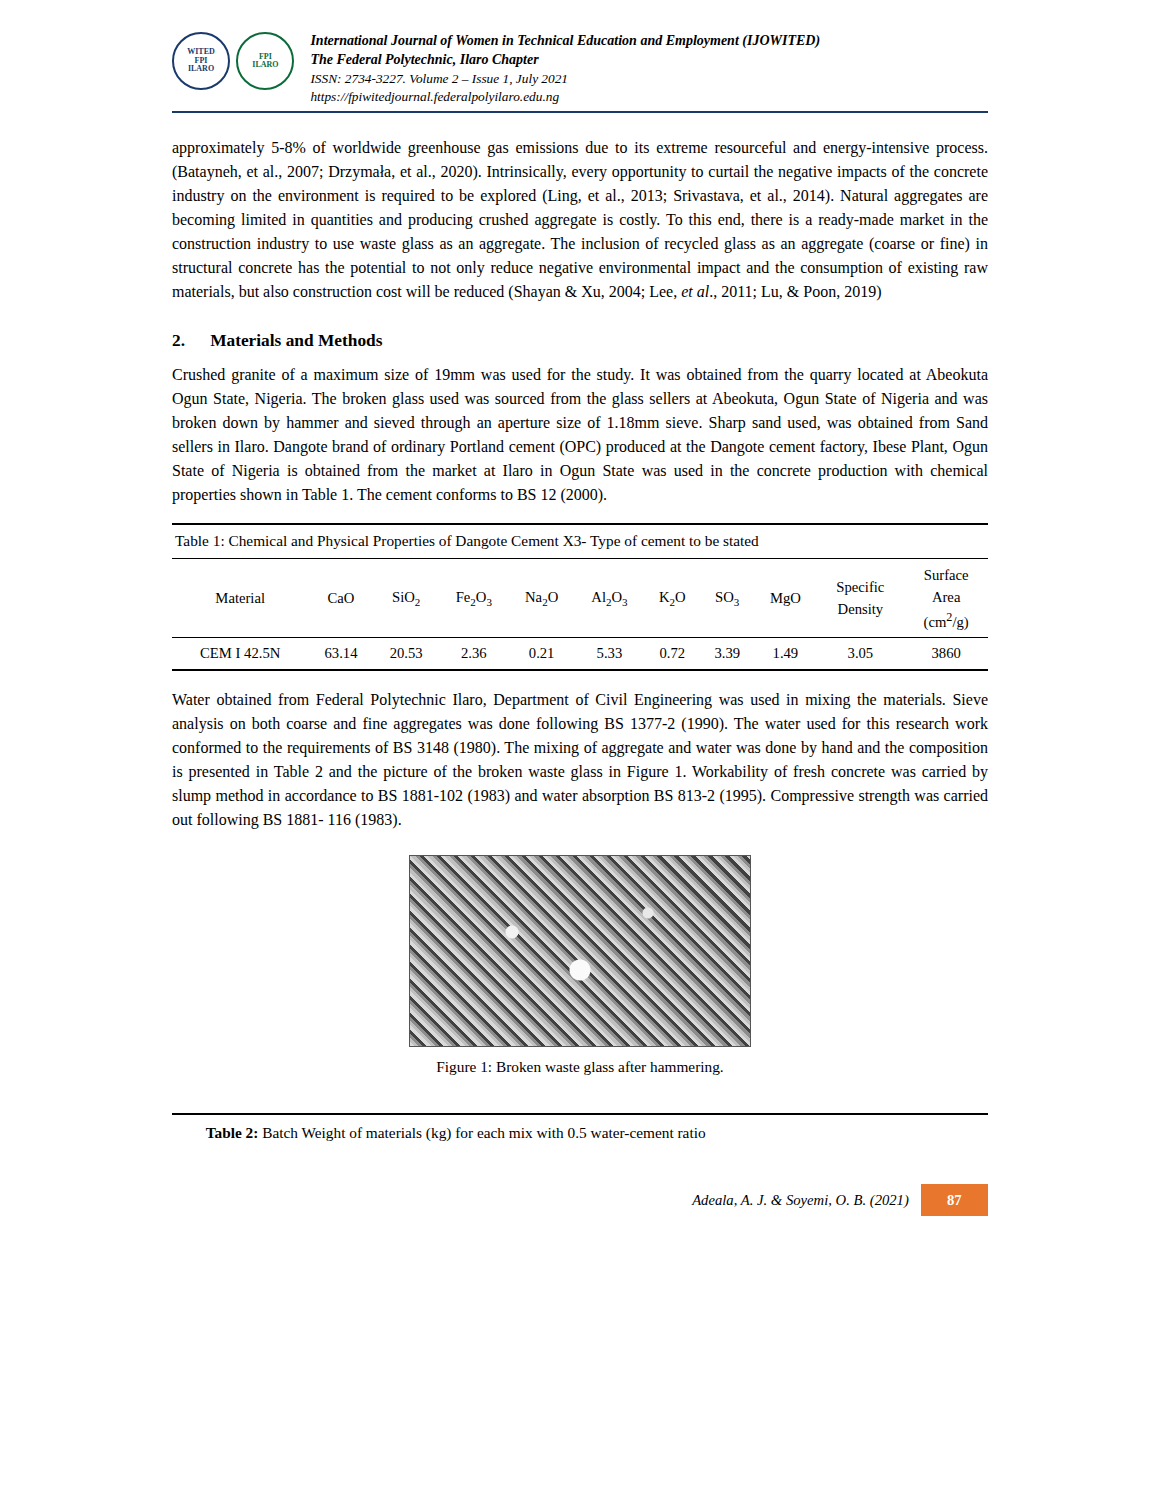WITED
FPI
ILARO
FPI
ILARO
International Journal of Women in Technical Education and Employment (IJOWITED)
The Federal Polytechnic, Ilaro Chapter
ISSN: 2734-3227. Volume 2 – Issue 1, July 2021
https://fpiwitedjournal.federalpolyilaro.edu.ng
approximately 5-8% of worldwide greenhouse gas emissions due to its extreme resourceful and energy-intensive process. (Batayneh, et al., 2007; Drzymała, et al., 2020). Intrinsically, every opportunity to curtail the negative impacts of the concrete industry on the environment is required to be explored (Ling, et al., 2013; Srivastava, et al., 2014). Natural aggregates are becoming limited in quantities and producing crushed aggregate is costly. To this end, there is a ready-made market in the construction industry to use waste glass as an aggregate. The inclusion of recycled glass as an aggregate (coarse or fine) in structural concrete has the potential to not only reduce negative environmental impact and the consumption of existing raw materials, but also construction cost will be reduced (Shayan & Xu, 2004; Lee, et al., 2011; Lu, & Poon, 2019)
2. Materials and Methods
Crushed granite of a maximum size of 19mm was used for the study. It was obtained from the quarry located at Abeokuta Ogun State, Nigeria. The broken glass used was sourced from the glass sellers at Abeokuta, Ogun State of Nigeria and was broken down by hammer and sieved through an aperture size of 1.18mm sieve. Sharp sand used, was obtained from Sand sellers in Ilaro. Dangote brand of ordinary Portland cement (OPC) produced at the Dangote cement factory, Ibese Plant, Ogun State of Nigeria is obtained from the market at Ilaro in Ogun State was used in the concrete production with chemical properties shown in Table 1. The cement conforms to BS 12 (2000).
Table 1: Chemical and Physical Properties of Dangote Cement X3- Type of cement to be stated
| Material | CaO | SiO 2 | Fe 2 O 3 | Na 2 O | Al 2 O 3 | K 2 O | SO 3 | MgO | Specific Density | Surface Area (cm 2 /g) |
| --- | --- | --- | --- | --- | --- | --- | --- | --- | --- | --- |
| CEM I 42.5N | 63.14 | 20.53 | 2.36 | 0.21 | 5.33 | 0.72 | 3.39 | 1.49 | 3.05 | 3860 |
Water obtained from Federal Polytechnic Ilaro, Department of Civil Engineering was used in mixing the materials. Sieve analysis on both coarse and fine aggregates was done following BS 1377-2 (1990). The water used for this research work conformed to the requirements of BS 3148 (1980). The mixing of aggregate and water was done by hand and the composition is presented in Table 2 and the picture of the broken waste glass in Figure 1. Workability of fresh concrete was carried by slump method in accordance to BS 1881-102 (1983) and water absorption BS 813-2 (1995). Compressive strength was carried out following BS 1881- 116 (1983).
Figure 1: Broken waste glass after hammering.
Table 2: Batch Weight of materials (kg) for each mix with 0.5 water-cement ratio
Adeala, A. J. & Soyemi, O. B. (2021)
87